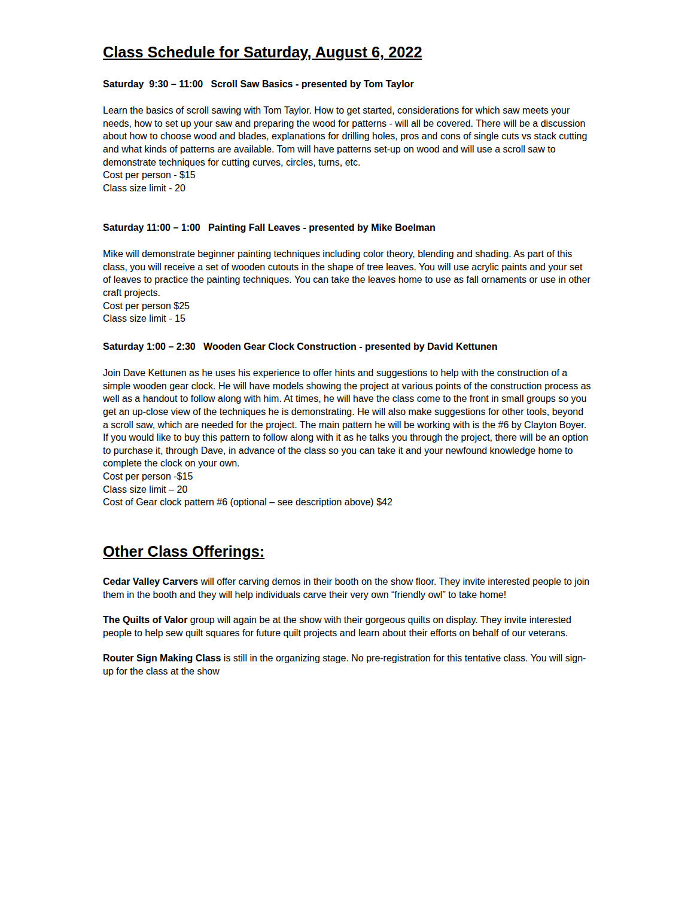Class Schedule for Saturday, August 6, 2022
Saturday 9:30 – 11:00 Scroll Saw Basics - presented by Tom Taylor
Learn the basics of scroll sawing with Tom Taylor. How to get started, considerations for which saw meets your needs, how to set up your saw and preparing the wood for patterns - will all be covered. There will be a discussion about how to choose wood and blades, explanations for drilling holes, pros and cons of single cuts vs stack cutting and what kinds of patterns are available. Tom will have patterns set-up on wood and will use a scroll saw to demonstrate techniques for cutting curves, circles, turns, etc.
Cost per person - $15 Class size limit - 20
Saturday 11:00 – 1:00 Painting Fall Leaves - presented by Mike Boelman
Mike will demonstrate beginner painting techniques including color theory, blending and shading. As part of this class, you will receive a set of wooden cutouts in the shape of tree leaves. You will use acrylic paints and your set of leaves to practice the painting techniques. You can take the leaves home to use as fall ornaments or use in other craft projects.
Cost per person $25 Class size limit - 15
Saturday 1:00 – 2:30 Wooden Gear Clock Construction - presented by David Kettunen
Join Dave Kettunen as he uses his experience to offer hints and suggestions to help with the construction of a simple wooden gear clock. He will have models showing the project at various points of the construction process as well as a handout to follow along with him. At times, he will have the class come to the front in small groups so you get an up-close view of the techniques he is demonstrating. He will also make suggestions for other tools, beyond a scroll saw, which are needed for the project. The main pattern he will be working with is the #6 by Clayton Boyer. If you would like to buy this pattern to follow along with it as he talks you through the project, there will be an option to purchase it, through Dave, in advance of the class so you can take it and your newfound knowledge home to complete the clock on your own.
Cost per person -$15 Class size limit – 20 Cost of Gear clock pattern #6 (optional – see description above) $42
Other Class Offerings:
Cedar Valley Carvers will offer carving demos in their booth on the show floor. They invite interested people to join them in the booth and they will help individuals carve their very own “friendly owl” to take home!
The Quilts of Valor group will again be at the show with their gorgeous quilts on display. They invite interested people to help sew quilt squares for future quilt projects and learn about their efforts on behalf of our veterans.
Router Sign Making Class is still in the organizing stage. No pre-registration for this tentative class. You will sign-up for the class at the show